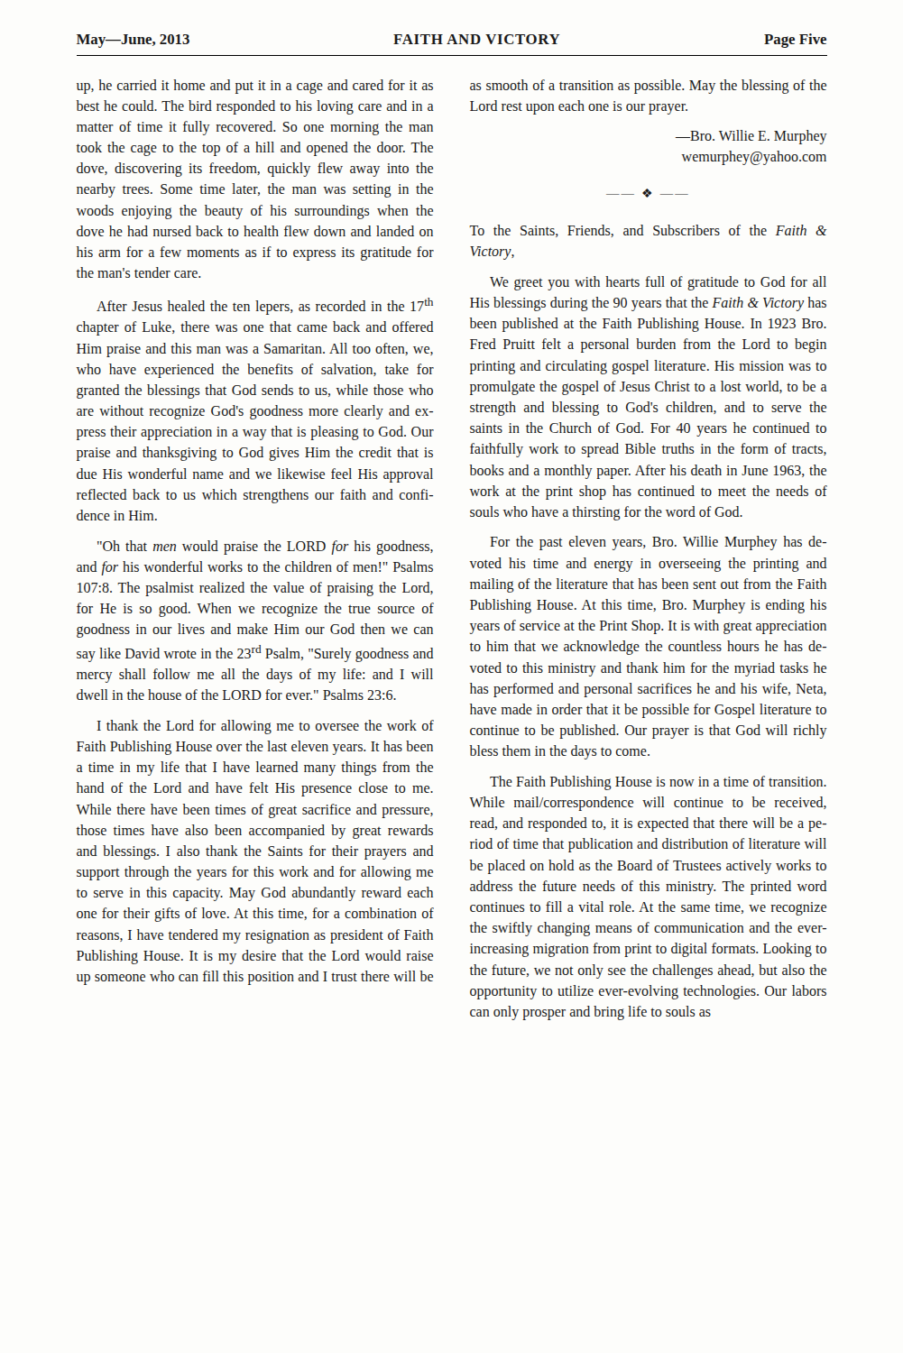May—June, 2013 Faith and Victory Page Five
up, he carried it home and put it in a cage and cared for it as best he could. The bird responded to his loving care and in a matter of time it fully recovered. So one morning the man took the cage to the top of a hill and opened the door. The dove, discovering its freedom, quickly flew away into the nearby trees. Some time later, the man was setting in the woods enjoying the beauty of his surroundings when the dove he had nursed back to health flew down and landed on his arm for a few moments as if to express its gratitude for the man's tender care.
After Jesus healed the ten lepers, as recorded in the 17th chapter of Luke, there was one that came back and offered Him praise and this man was a Samaritan. All too often, we, who have experienced the benefits of salvation, take for granted the blessings that God sends to us, while those who are without recognize God's goodness more clearly and express their appreciation in a way that is pleasing to God. Our praise and thanksgiving to God gives Him the credit that is due His wonderful name and we likewise feel His approval reflected back to us which strengthens our faith and confidence in Him.
"Oh that men would praise the LORD for his goodness, and for his wonderful works to the children of men!" Psalms 107:8. The psalmist realized the value of praising the Lord, for He is so good. When we recognize the true source of goodness in our lives and make Him our God then we can say like David wrote in the 23rd Psalm, "Surely goodness and mercy shall follow me all the days of my life: and I will dwell in the house of the LORD for ever." Psalms 23:6.
I thank the Lord for allowing me to oversee the work of Faith Publishing House over the last eleven years. It has been a time in my life that I have learned many things from the hand of the Lord and have felt His presence close to me. While there have been times of great sacrifice and pressure, those times have also been accompanied by great rewards and blessings. I also thank the Saints for their prayers and support through the years for this work and for allowing me to serve in this capacity. May God abundantly reward each one for their gifts of love. At this time, for a combination of reasons, I have tendered my resignation as president of Faith Publishing House. It is my desire that the Lord would raise up someone who can fill this position and I trust there will be as smooth of a transition as possible. May the blessing of the Lord rest upon each one is our prayer.
—Bro. Willie E. Murpheywemurphey@yahoo.com
—— ❖ ——
To the Saints, Friends, and Subscribers of the Faith & Victory,
We greet you with hearts full of gratitude to God for all His blessings during the 90 years that the Faith & Victory has been published at the Faith Publishing House. In 1923 Bro. Fred Pruitt felt a personal burden from the Lord to begin printing and circulating gospel literature. His mission was to promulgate the gospel of Jesus Christ to a lost world, to be a strength and blessing to God's children, and to serve the saints in the Church of God. For 40 years he continued to faithfully work to spread Bible truths in the form of tracts, books and a monthly paper. After his death in June 1963, the work at the print shop has continued to meet the needs of souls who have a thirsting for the word of God.
For the past eleven years, Bro. Willie Murphey has devoted his time and energy in overseeing the printing and mailing of the literature that has been sent out from the Faith Publishing House. At this time, Bro. Murphey is ending his years of service at the Print Shop. It is with great appreciation to him that we acknowledge the countless hours he has devoted to this ministry and thank him for the myriad tasks he has performed and personal sacrifices he and his wife, Neta, have made in order that it be possible for Gospel literature to continue to be published. Our prayer is that God will richly bless them in the days to come.
The Faith Publishing House is now in a time of transition. While mail/correspondence will continue to be received, read, and responded to, it is expected that there will be a period of time that publication and distribution of literature will be placed on hold as the Board of Trustees actively works to address the future needs of this ministry. The printed word continues to fill a vital role. At the same time, we recognize the swiftly changing means of communication and the ever-increasing migration from print to digital formats. Looking to the future, we not only see the challenges ahead, but also the opportunity to utilize ever-evolving technologies. Our labors can only prosper and bring life to souls as